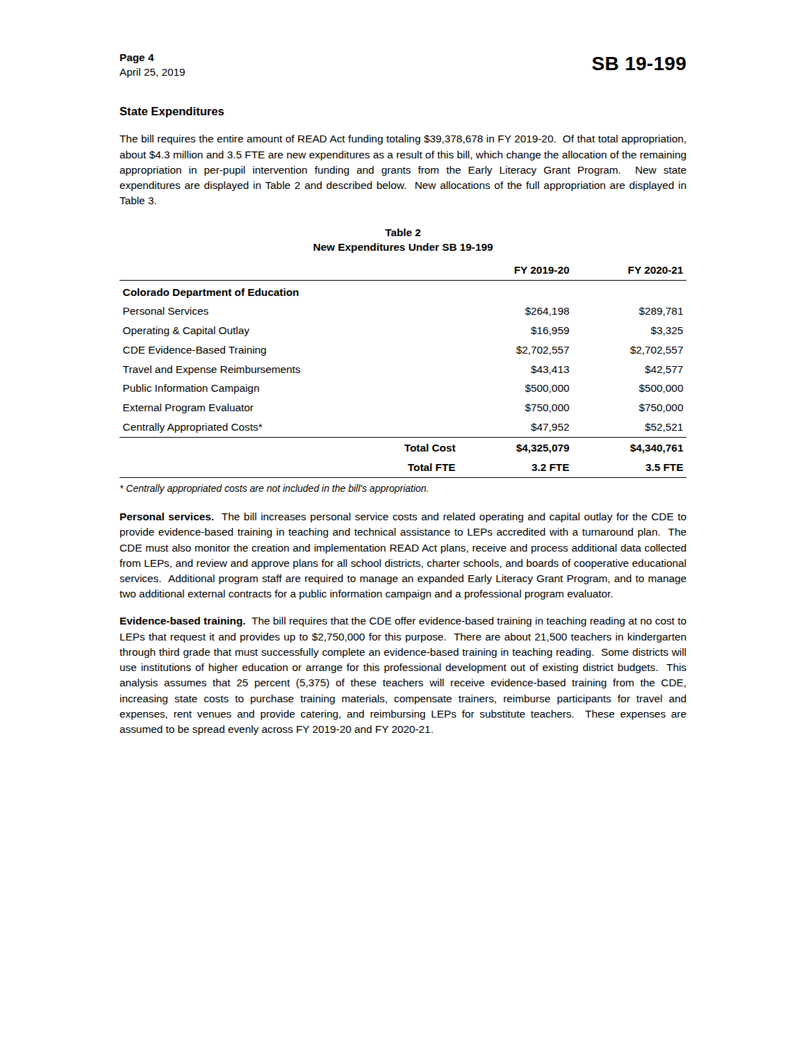Page 4
April 25, 2019
SB 19-199
State Expenditures
The bill requires the entire amount of READ Act funding totaling $39,378,678 in FY 2019-20. Of that total appropriation, about $4.3 million and 3.5 FTE are new expenditures as a result of this bill, which change the allocation of the remaining appropriation in per-pupil intervention funding and grants from the Early Literacy Grant Program. New state expenditures are displayed in Table 2 and described below. New allocations of the full appropriation are displayed in Table 3.
Table 2
New Expenditures Under SB 19-199
| | FY 2019-20 | FY 2020-21 |
| --- | --- | --- |
| Colorado Department of Education |
| Personal Services | $264,198 | $289,781 |
| Operating & Capital Outlay | $16,959 | $3,325 |
| CDE Evidence-Based Training | $2,702,557 | $2,702,557 |
| Travel and Expense Reimbursements | $43,413 | $42,577 |
| Public Information Campaign | $500,000 | $500,000 |
| External Program Evaluator | $750,000 | $750,000 |
| Centrally Appropriated Costs* | $47,952 | $52,521 |
| Total Cost | $4,325,079 | $4,340,761 |
| Total FTE | 3.2 FTE | 3.5 FTE |
* Centrally appropriated costs are not included in the bill's appropriation.
Personal services. The bill increases personal service costs and related operating and capital outlay for the CDE to provide evidence-based training in teaching and technical assistance to LEPs accredited with a turnaround plan. The CDE must also monitor the creation and implementation READ Act plans, receive and process additional data collected from LEPs, and review and approve plans for all school districts, charter schools, and boards of cooperative educational services. Additional program staff are required to manage an expanded Early Literacy Grant Program, and to manage two additional external contracts for a public information campaign and a professional program evaluator.
Evidence-based training. The bill requires that the CDE offer evidence-based training in teaching reading at no cost to LEPs that request it and provides up to $2,750,000 for this purpose. There are about 21,500 teachers in kindergarten through third grade that must successfully complete an evidence-based training in teaching reading. Some districts will use institutions of higher education or arrange for this professional development out of existing district budgets. This analysis assumes that 25 percent (5,375) of these teachers will receive evidence-based training from the CDE, increasing state costs to purchase training materials, compensate trainers, reimburse participants for travel and expenses, rent venues and provide catering, and reimbursing LEPs for substitute teachers. These expenses are assumed to be spread evenly across FY 2019-20 and FY 2020-21.